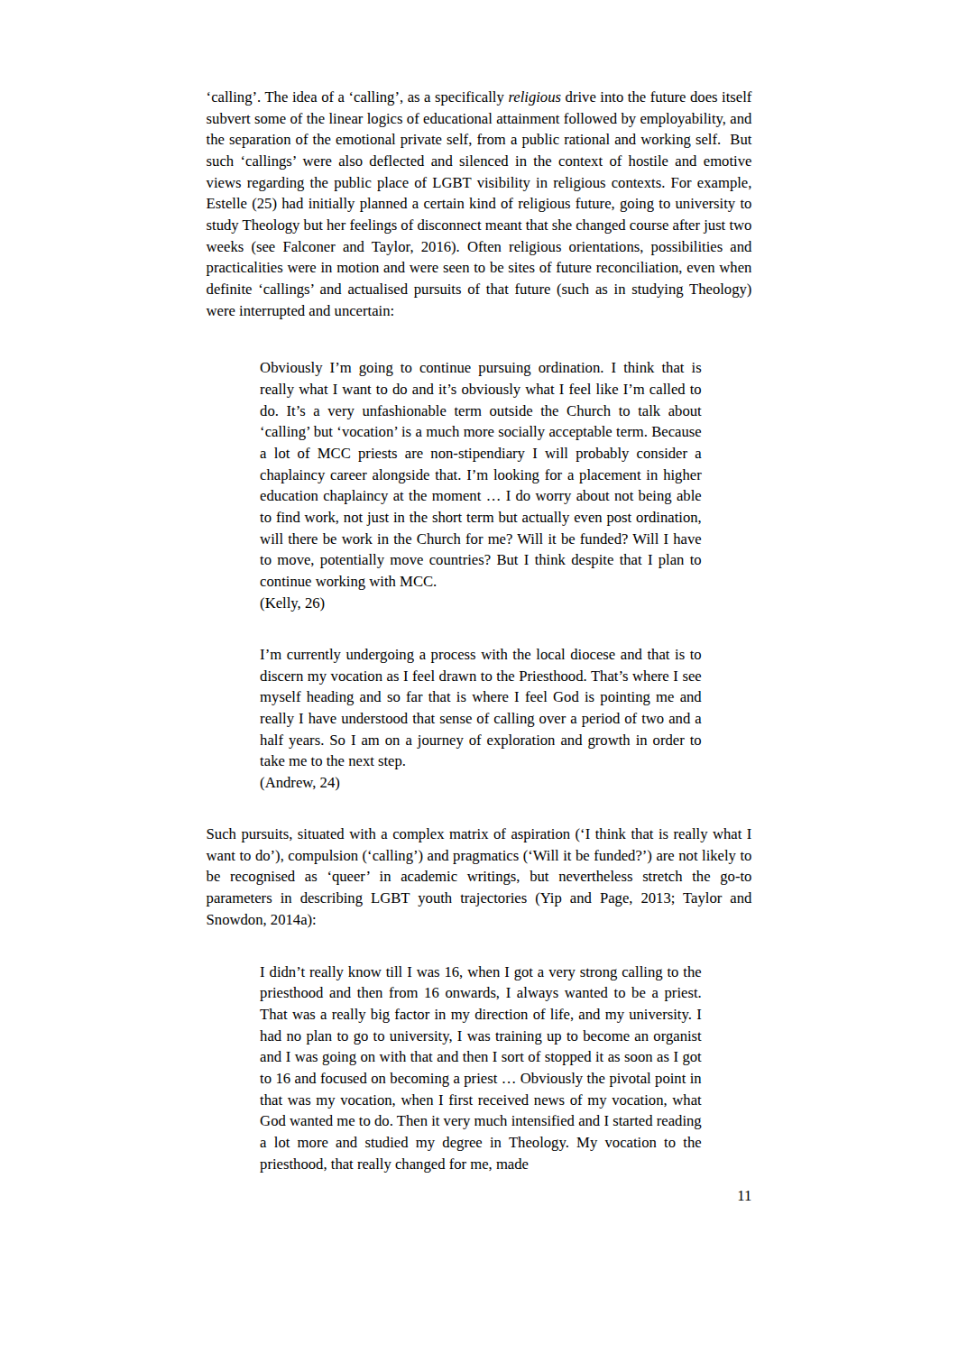‘calling’. The idea of a ‘calling’, as a specifically religious drive into the future does itself subvert some of the linear logics of educational attainment followed by employability, and the separation of the emotional private self, from a public rational and working self. But such ‘callings’ were also deflected and silenced in the context of hostile and emotive views regarding the public place of LGBT visibility in religious contexts. For example, Estelle (25) had initially planned a certain kind of religious future, going to university to study Theology but her feelings of disconnect meant that she changed course after just two weeks (see Falconer and Taylor, 2016). Often religious orientations, possibilities and practicalities were in motion and were seen to be sites of future reconciliation, even when definite ‘callings’ and actualised pursuits of that future (such as in studying Theology) were interrupted and uncertain:
Obviously I’m going to continue pursuing ordination. I think that is really what I want to do and it’s obviously what I feel like I’m called to do. It’s a very unfashionable term outside the Church to talk about ‘calling’ but ‘vocation’ is a much more socially acceptable term. Because a lot of MCC priests are non-stipendiary I will probably consider a chaplaincy career alongside that. I’m looking for a placement in higher education chaplaincy at the moment … I do worry about not being able to find work, not just in the short term but actually even post ordination, will there be work in the Church for me? Will it be funded? Will I have to move, potentially move countries? But I think despite that I plan to continue working with MCC.
(Kelly, 26)
I’m currently undergoing a process with the local diocese and that is to discern my vocation as I feel drawn to the Priesthood. That’s where I see myself heading and so far that is where I feel God is pointing me and really I have understood that sense of calling over a period of two and a half years. So I am on a journey of exploration and growth in order to take me to the next step.
(Andrew, 24)
Such pursuits, situated with a complex matrix of aspiration (‘I think that is really what I want to do’), compulsion (‘calling’) and pragmatics (‘Will it be funded?’) are not likely to be recognised as ‘queer’ in academic writings, but nevertheless stretch the go-to parameters in describing LGBT youth trajectories (Yip and Page, 2013; Taylor and Snowdon, 2014a):
I didn’t really know till I was 16, when I got a very strong calling to the priesthood and then from 16 onwards, I always wanted to be a priest. That was a really big factor in my direction of life, and my university. I had no plan to go to university, I was training up to become an organist and I was going on with that and then I sort of stopped it as soon as I got to 16 and focused on becoming a priest … Obviously the pivotal point in that was my vocation, when I first received news of my vocation, what God wanted me to do. Then it very much intensified and I started reading a lot more and studied my degree in Theology. My vocation to the priesthood, that really changed for me, made
11